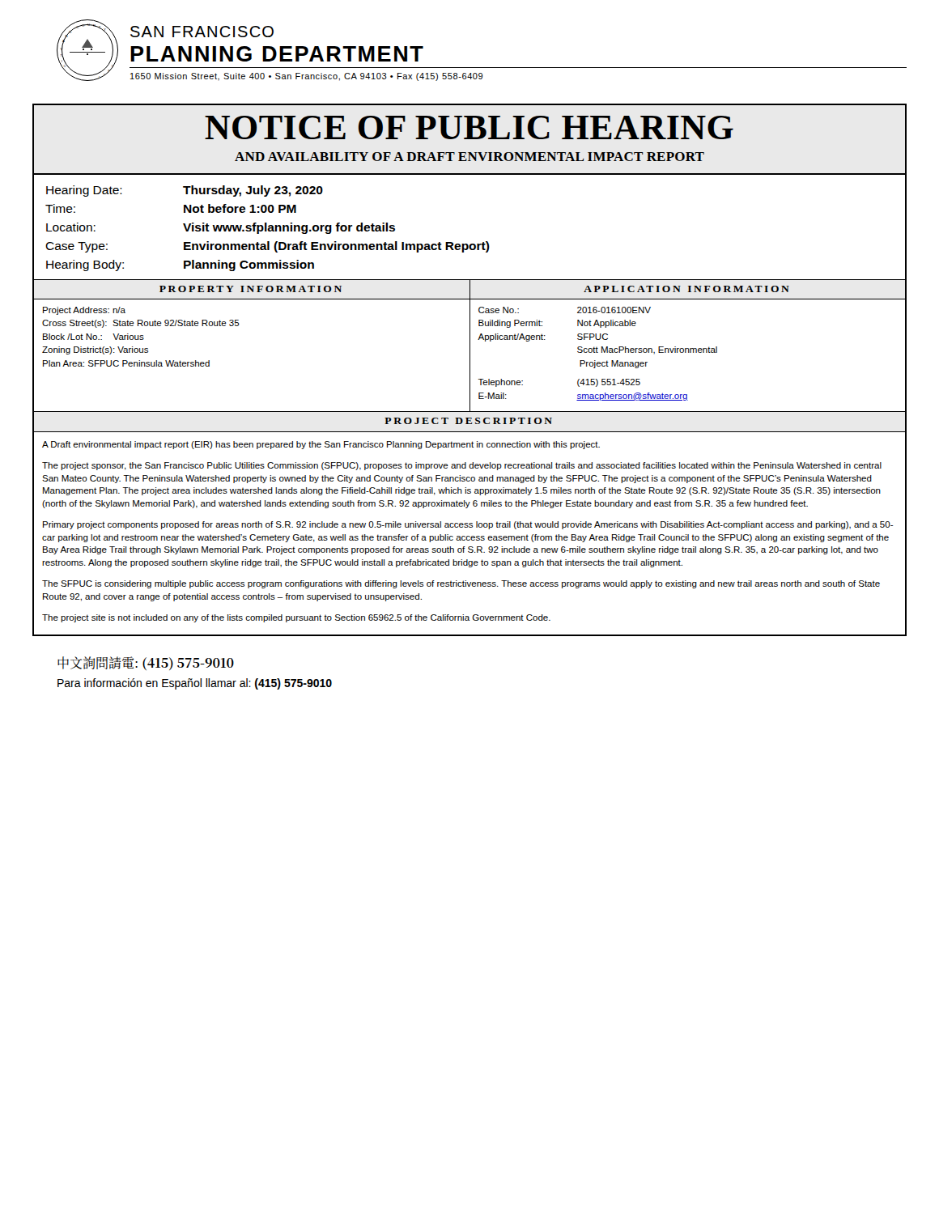C I T Y A N D C O U N T Y 1 8 5 0
SAN FRANCISCO
PLANNING DEPARTMENT
1650 Mission Street, Suite 400 • San Francisco, CA 94103 • Fax (415) 558-6409
NOTICE OF PUBLIC HEARING
AND AVAILABILITY OF A DRAFT ENVIRONMENTAL IMPACT REPORT
| Hearing Date: | Thursday, July 23, 2020 |
| Time: | Not before 1:00 PM |
| Location: | Visit www.sfplanning.org for details |
| Case Type: | Environmental (Draft Environmental Impact Report) |
| Hearing Body: | Planning Commission |
PROPERTY INFORMATION
APPLICATION INFORMATION
Project Address: n/a
Cross Street(s): State Route 92/State Route 35
Block /Lot No.: Various
Zoning District(s): Various
Plan Area: SFPUC Peninsula Watershed
| Case No.: | 2016-016100ENV |
| Building Permit: | Not Applicable |
| Applicant/Agent: | SFPUC |
| | Scott MacPherson, Environmental |
| | Project Manager |
| Telephone: | (415) 551-4525 |
| E-Mail: | smacpherson@sfwater.org |
PROJECT DESCRIPTION
A Draft environmental impact report (EIR) has been prepared by the San Francisco Planning Department in connection with this project.
The project sponsor, the San Francisco Public Utilities Commission (SFPUC), proposes to improve and develop recreational trails and associated facilities located within the Peninsula Watershed in central San Mateo County. The Peninsula Watershed property is owned by the City and County of San Francisco and managed by the SFPUC. The project is a component of the SFPUC’s Peninsula Watershed Management Plan. The project area includes watershed lands along the Fifield-Cahill ridge trail, which is approximately 1.5 miles north of the State Route 92 (S.R. 92)/State Route 35 (S.R. 35) intersection (north of the Skylawn Memorial Park), and watershed lands extending south from S.R. 92 approximately 6 miles to the Phleger Estate boundary and east from S.R. 35 a few hundred feet.
Primary project components proposed for areas north of S.R. 92 include a new 0.5-mile universal access loop trail (that would provide Americans with Disabilities Act-compliant access and parking), and a 50-car parking lot and restroom near the watershed’s Cemetery Gate, as well as the transfer of a public access easement (from the Bay Area Ridge Trail Council to the SFPUC) along an existing segment of the Bay Area Ridge Trail through Skylawn Memorial Park. Project components proposed for areas south of S.R. 92 include a new 6-mile southern skyline ridge trail along S.R. 35, a 20-car parking lot, and two restrooms. Along the proposed southern skyline ridge trail, the SFPUC would install a prefabricated bridge to span a gulch that intersects the trail alignment.
The SFPUC is considering multiple public access program configurations with differing levels of restrictiveness. These access programs would apply to existing and new trail areas north and south of State Route 92, and cover a range of potential access controls – from supervised to unsupervised.
The project site is not included on any of the lists compiled pursuant to Section 65962.5 of the California Government Code.
中文詢問請電: (415) 575-9010
Para información en Español llamar al: (415) 575-9010